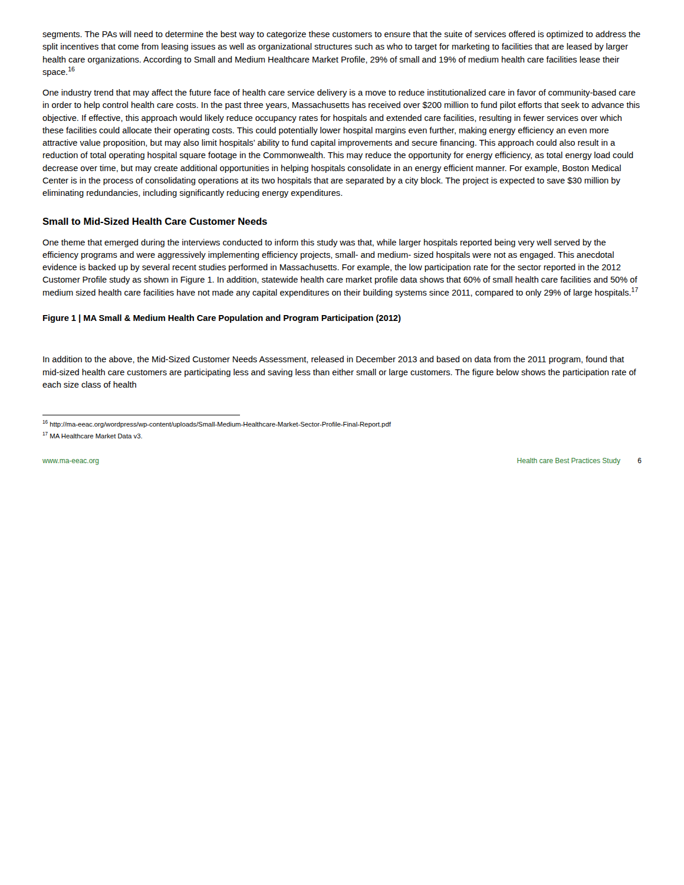segments. The PAs will need to determine the best way to categorize these customers to ensure that the suite of services offered is optimized to address the split incentives that come from leasing issues as well as organizational structures such as who to target for marketing to facilities that are leased by larger health care organizations. According to Small and Medium Healthcare Market Profile, 29% of small and 19% of medium health care facilities lease their space.16
One industry trend that may affect the future face of health care service delivery is a move to reduce institutionalized care in favor of community-based care in order to help control health care costs. In the past three years, Massachusetts has received over $200 million to fund pilot efforts that seek to advance this objective. If effective, this approach would likely reduce occupancy rates for hospitals and extended care facilities, resulting in fewer services over which these facilities could allocate their operating costs. This could potentially lower hospital margins even further, making energy efficiency an even more attractive value proposition, but may also limit hospitals’ ability to fund capital improvements and secure financing. This approach could also result in a reduction of total operating hospital square footage in the Commonwealth. This may reduce the opportunity for energy efficiency, as total energy load could decrease over time, but may create additional opportunities in helping hospitals consolidate in an energy efficient manner. For example, Boston Medical Center is in the process of consolidating operations at its two hospitals that are separated by a city block. The project is expected to save $30 million by eliminating redundancies, including significantly reducing energy expenditures.
Small to Mid-Sized Health Care Customer Needs
One theme that emerged during the interviews conducted to inform this study was that, while larger hospitals reported being very well served by the efficiency programs and were aggressively implementing efficiency projects, small- and medium- sized hospitals were not as engaged. This anecdotal evidence is backed up by several recent studies performed in Massachusetts. For example, the low participation rate for the sector reported in the 2012 Customer Profile study as shown in Figure 1. In addition, statewide health care market profile data shows that 60% of small health care facilities and 50% of medium sized health care facilities have not made any capital expenditures on their building systems since 2011, compared to only 29% of large hospitals.17
Figure 1 | MA Small & Medium Health Care Population and Program Participation (2012)
In addition to the above, the Mid-Sized Customer Needs Assessment, released in December 2013 and based on data from the 2011 program, found that mid-sized health care customers are participating less and saving less than either small or large customers. The figure below shows the participation rate of each size class of health
16 http://ma-eeac.org/wordpress/wp-content/uploads/Small-Medium-Healthcare-Market-Sector-Profile-Final-Report.pdf
17 MA Healthcare Market Data v3.
www.ma-eeac.org
Health care Best Practices Study 6